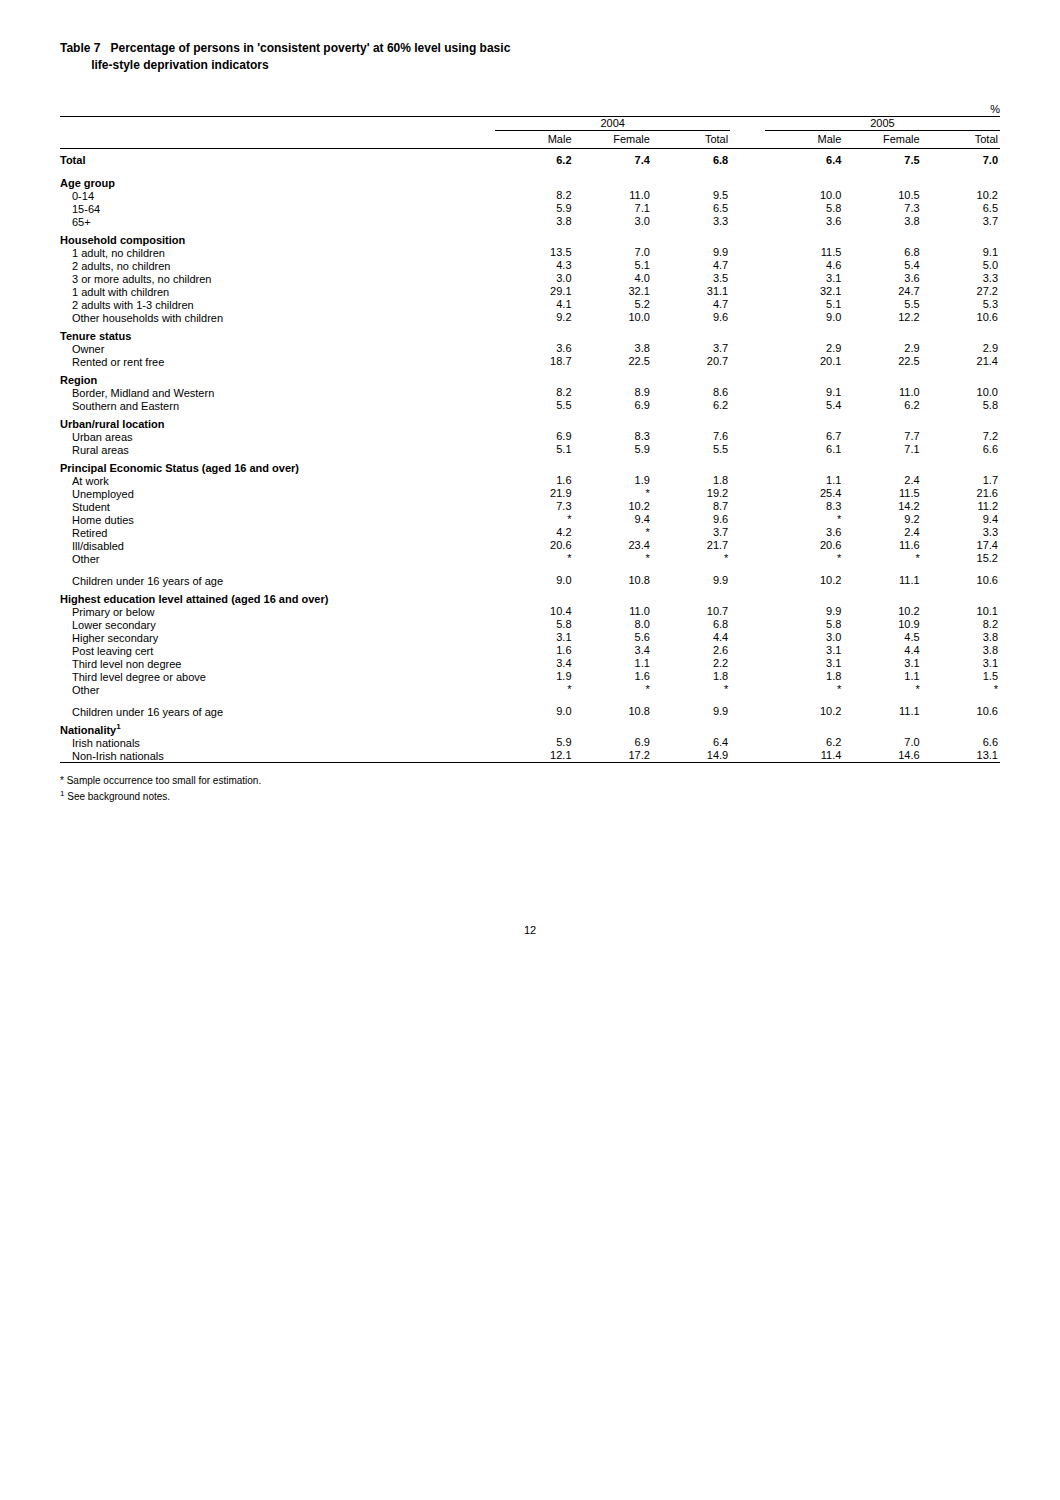Table 7 Percentage of persons in 'consistent poverty' at 60% level using basic life-style deprivation indicators
%
| | 2004 | | 2005 |
| --- | --- | --- | --- |
| | Male | Female | Total | | Male | Female | Total |
| Total | 6.2 | 7.4 | 6.8 | | 6.4 | 7.5 | 7.0 |
| Age group | | | | | | | |
| 0-14 | 8.2 | 11.0 | 9.5 | | 10.0 | 10.5 | 10.2 |
| 15-64 | 5.9 | 7.1 | 6.5 | | 5.8 | 7.3 | 6.5 |
| 65+ | 3.8 | 3.0 | 3.3 | | 3.6 | 3.8 | 3.7 |
| Household composition | | | | | | | |
| 1 adult, no children | 13.5 | 7.0 | 9.9 | | 11.5 | 6.8 | 9.1 |
| 2 adults, no children | 4.3 | 5.1 | 4.7 | | 4.6 | 5.4 | 5.0 |
| 3 or more adults, no children | 3.0 | 4.0 | 3.5 | | 3.1 | 3.6 | 3.3 |
| 1 adult with children | 29.1 | 32.1 | 31.1 | | 32.1 | 24.7 | 27.2 |
| 2 adults with 1-3 children | 4.1 | 5.2 | 4.7 | | 5.1 | 5.5 | 5.3 |
| Other households with children | 9.2 | 10.0 | 9.6 | | 9.0 | 12.2 | 10.6 |
| Tenure status | | | | | | | |
| Owner | 3.6 | 3.8 | 3.7 | | 2.9 | 2.9 | 2.9 |
| Rented or rent free | 18.7 | 22.5 | 20.7 | | 20.1 | 22.5 | 21.4 |
| Region | | | | | | | |
| Border, Midland and Western | 8.2 | 8.9 | 8.6 | | 9.1 | 11.0 | 10.0 |
| Southern and Eastern | 5.5 | 6.9 | 6.2 | | 5.4 | 6.2 | 5.8 |
| Urban/rural location | | | | | | | |
| Urban areas | 6.9 | 8.3 | 7.6 | | 6.7 | 7.7 | 7.2 |
| Rural areas | 5.1 | 5.9 | 5.5 | | 6.1 | 7.1 | 6.6 |
| Principal Economic Status (aged 16 and over) | | | | | | | |
| At work | 1.6 | 1.9 | 1.8 | | 1.1 | 2.4 | 1.7 |
| Unemployed | 21.9 | * | 19.2 | | 25.4 | 11.5 | 21.6 |
| Student | 7.3 | 10.2 | 8.7 | | 8.3 | 14.2 | 11.2 |
| Home duties | * | 9.4 | 9.6 | | * | 9.2 | 9.4 |
| Retired | 4.2 | * | 3.7 | | 3.6 | 2.4 | 3.3 |
| Ill/disabled | 20.6 | 23.4 | 21.7 | | 20.6 | 11.6 | 17.4 |
| Other | * | * | * | | * | * | 15.2 |
| Children under 16 years of age | 9.0 | 10.8 | 9.9 | | 10.2 | 11.1 | 10.6 |
| Highest education level attained (aged 16 and over) | | | | | | | |
| Primary or below | 10.4 | 11.0 | 10.7 | | 9.9 | 10.2 | 10.1 |
| Lower secondary | 5.8 | 8.0 | 6.8 | | 5.8 | 10.9 | 8.2 |
| Higher secondary | 3.1 | 5.6 | 4.4 | | 3.0 | 4.5 | 3.8 |
| Post leaving cert | 1.6 | 3.4 | 2.6 | | 3.1 | 4.4 | 3.8 |
| Third level non degree | 3.4 | 1.1 | 2.2 | | 3.1 | 3.1 | 3.1 |
| Third level degree or above | 1.9 | 1.6 | 1.8 | | 1.8 | 1.1 | 1.5 |
| Other | * | * | * | | * | * | * |
| Children under 16 years of age | 9.0 | 10.8 | 9.9 | | 10.2 | 11.1 | 10.6 |
| Nationality 1 | | | | | | | |
| Irish nationals | 5.9 | 6.9 | 6.4 | | 6.2 | 7.0 | 6.6 |
| Non-Irish nationals | 12.1 | 17.2 | 14.9 | | 11.4 | 14.6 | 13.1 |
* Sample occurrence too small for estimation.
1 See background notes.
12